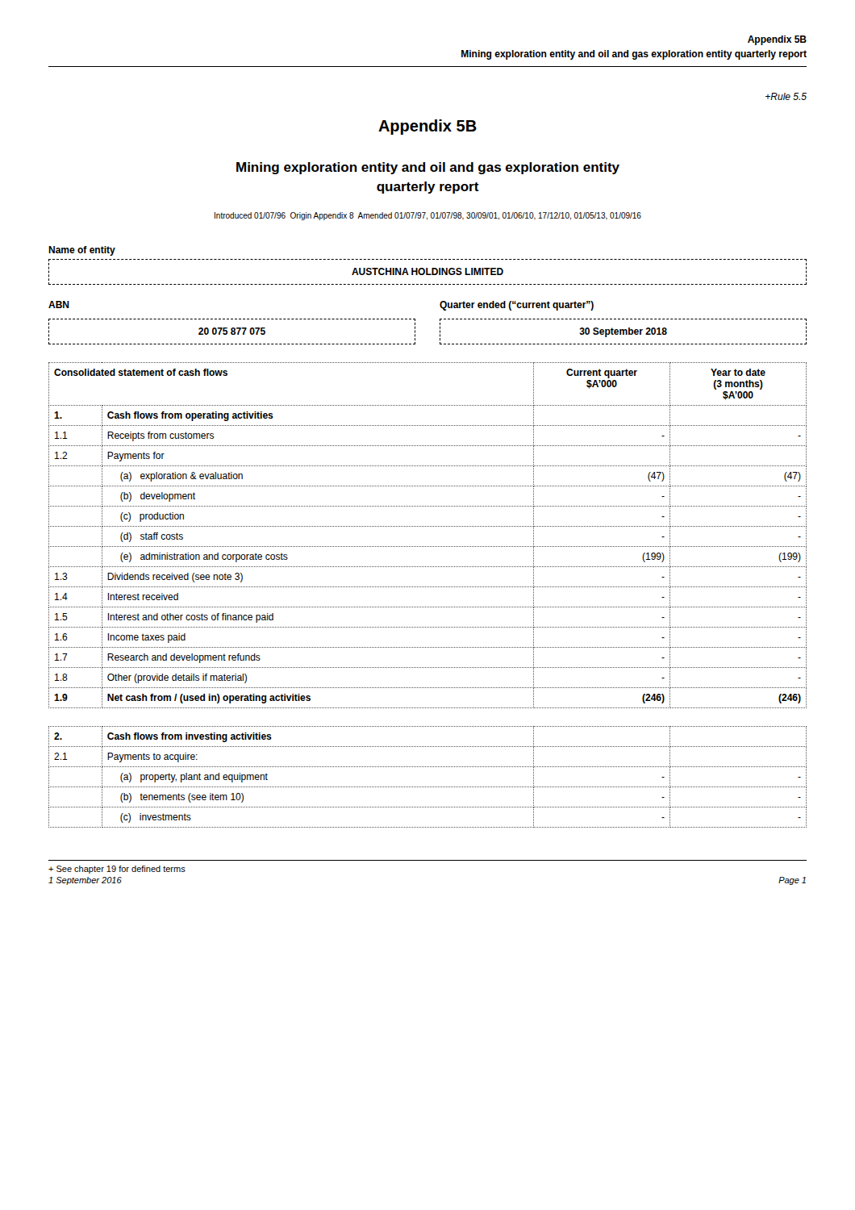Appendix 5B
Mining exploration entity and oil and gas exploration entity quarterly report
+Rule 5.5
Appendix 5B
Mining exploration entity and oil and gas exploration entity
quarterly report
Introduced 01/07/96 Origin Appendix 8 Amended 01/07/97, 01/07/98, 30/09/01, 01/06/10, 17/12/10, 01/05/13, 01/09/16
Name of entity
AUSTCHINA HOLDINGS LIMITED
ABN
Quarter ended (“current quarter”)
20 075 877 075
30 September 2018
| Consolidated statement of cash flows | Current quarter $A’000 | Year to date (3 months) $A’000 |
| --- | --- | --- |
| 1. | Cash flows from operating activities | | |
| 1.1 | Receipts from customers | - | - |
| 1.2 | Payments for | | |
| | (a) exploration & evaluation | (47) | (47) |
| | (b) development | - | - |
| | (c) production | - | - |
| | (d) staff costs | - | - |
| | (e) administration and corporate costs | (199) | (199) |
| 1.3 | Dividends received (see note 3) | - | - |
| 1.4 | Interest received | - | - |
| 1.5 | Interest and other costs of finance paid | - | - |
| 1.6 | Income taxes paid | - | - |
| 1.7 | Research and development refunds | - | - |
| 1.8 | Other (provide details if material) | - | - |
| 1.9 | Net cash from / (used in) operating activities | (246) | (246) |
| 2. | Cash flows from investing activities | | |
| 2.1 | Payments to acquire: | | |
| | (a) property, plant and equipment | - | - |
| | (b) tenements (see item 10) | - | - |
| | (c) investments | - | - |
+ See chapter 19 for defined terms
1 September 2016
Page 1